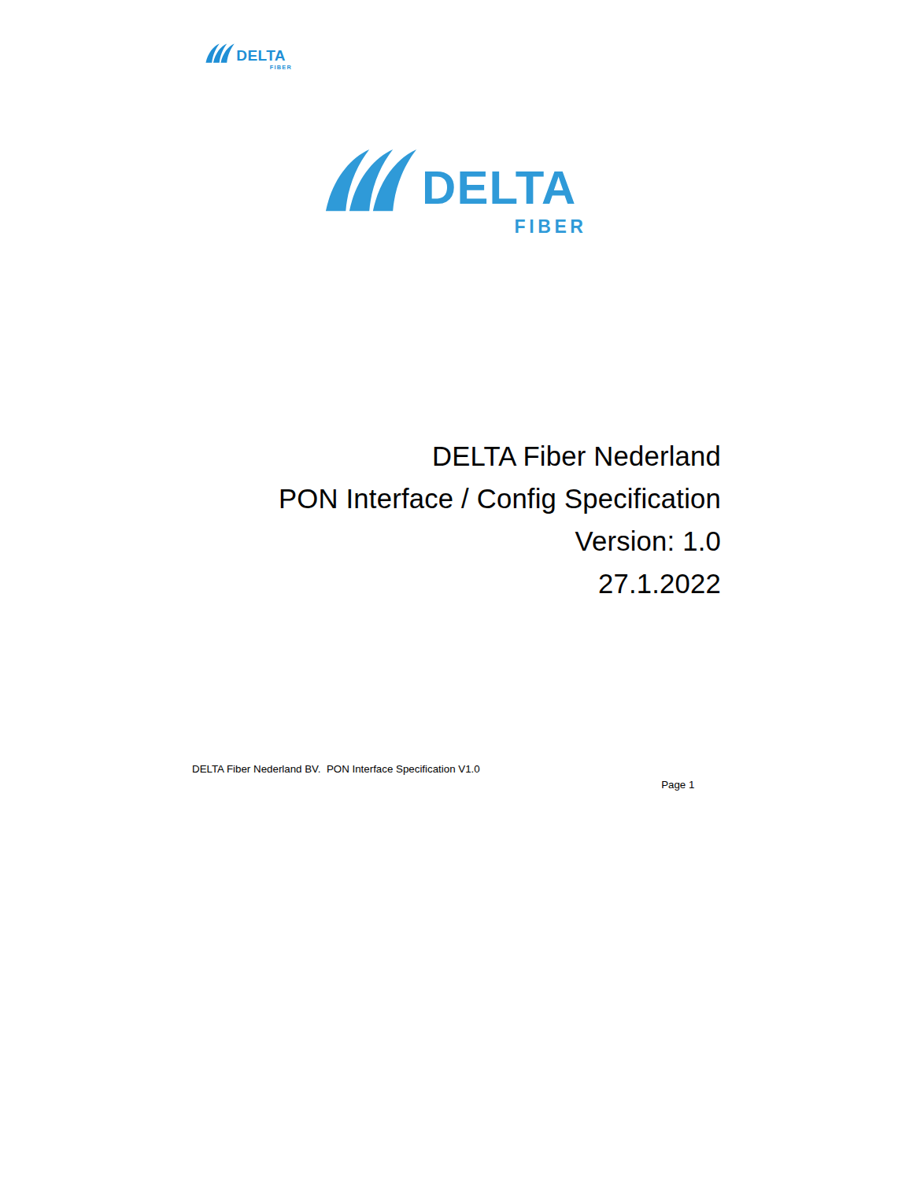DELTA FIBER
DELTA FIBER
DELTA Fiber Nederland
PON Interface / Config Specification
Version: 1.0
27.1.2022
DELTA Fiber Nederland BV. PON Interface Specification V1.0
Page 1